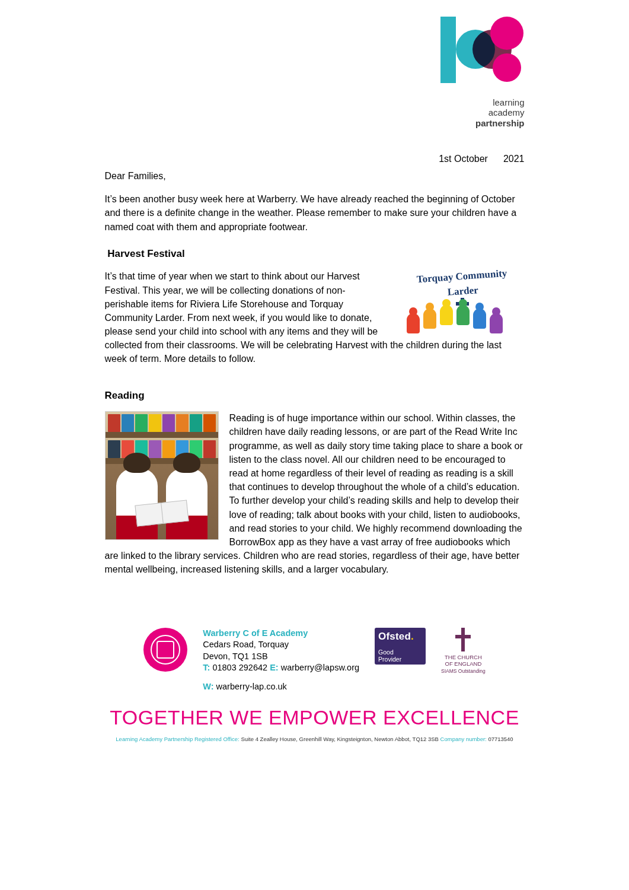learning
academy
partnership
1st October2021
Dear Families,
It’s been another busy week here at Warberry. We have already reached the beginning of October and there is a definite change in the weather. Please remember to make sure your children have a named coat with them and appropriate footwear.
Harvest Festival
Torquay Community Larder
It’s that time of year when we start to think about our Harvest Festival. This year, we will be collecting donations of non- perishable items for Riviera Life Storehouse and Torquay Community Larder. From next week, if you would like to donate, please send your child into school with any items and they will be collected from their classrooms. We will be celebrating Harvest with the children during the last week of term. More details to follow.
Reading
Reading is of huge importance within our school. Within classes, the children have daily reading lessons, or are part of the Read Write Inc programme, as well as daily story time taking place to share a book or listen to the class novel. All our children need to be encouraged to read at home regardless of their level of reading as reading is a skill that continues to develop throughout the whole of a child’s education. To further develop your child’s reading skills and help to develop their love of reading; talk about books with your child, listen to audiobooks, and read stories to your child. We highly recommend downloading the BorrowBox app as they have a vast array of free audiobooks which are linked to the library services. Children who are read stories, regardless of their age, have better mental wellbeing, increased listening skills, and a larger vocabulary.
Warberry C of E Academy
Cedars Road, Torquay
Devon, TQ1 1SB
T: 01803 292642 E: warberry@lapsw.org
W: warberry-lap.co.uk
Ofsted.
Good
Provider
THE CHURCH
OF ENGLAND
SIAMS Outstanding
TOGETHER WE EMPOWER EXCELLENCE
Learning Academy Partnership Registered Office: Suite 4 Zealley House, Greenhill Way, Kingsteignton, Newton Abbot, TQ12 3SB Company number: 07713540